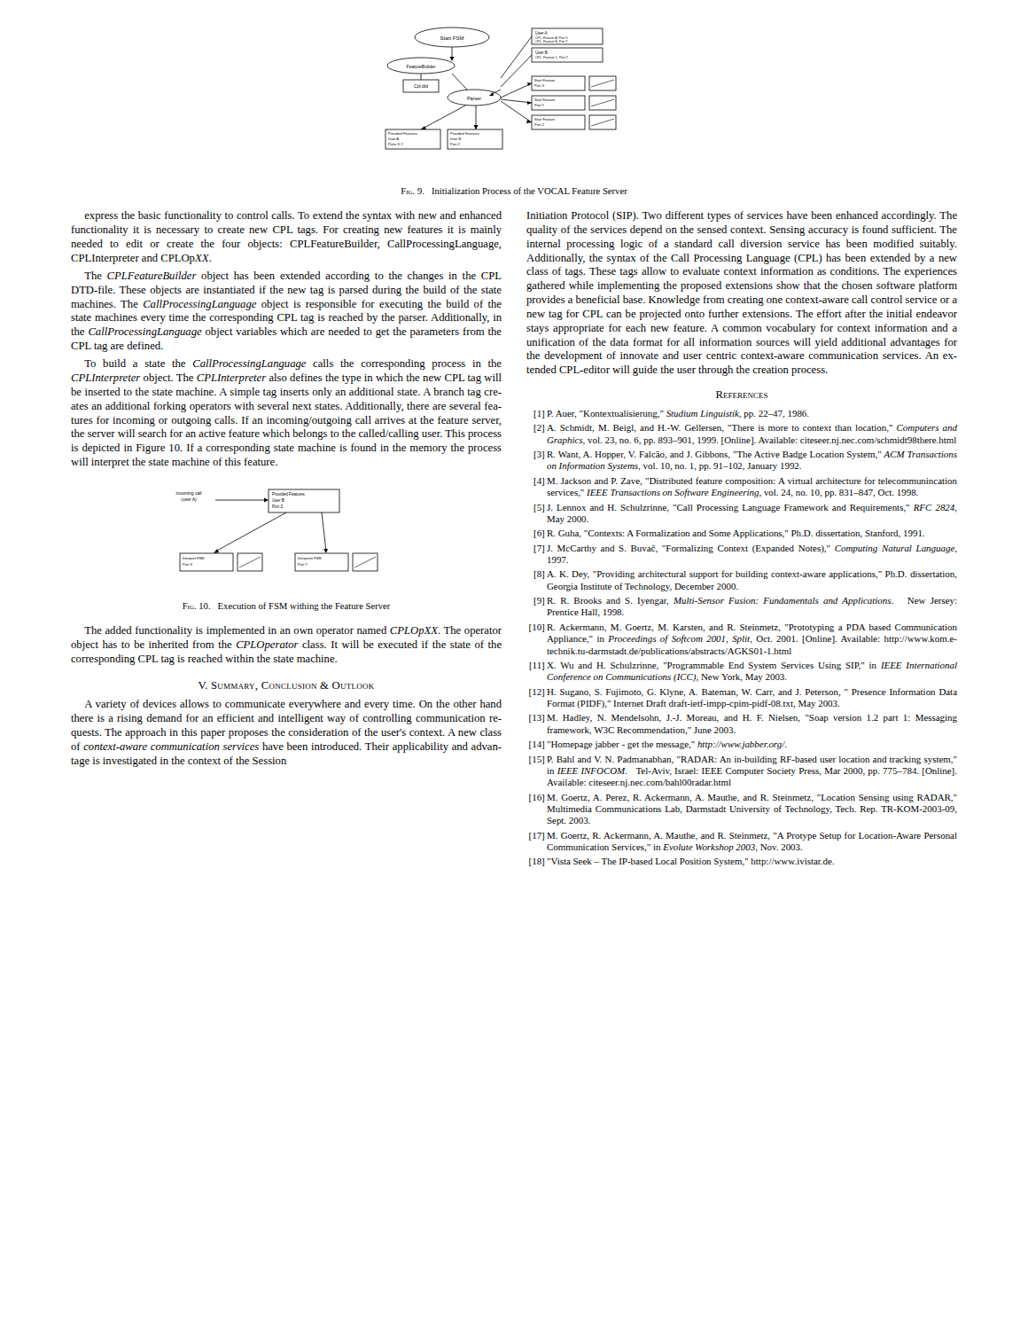Start FSM FeatureBuilder Cpl.dtd Parser User A CPL: Feature A, Port X CPL: Feature B, Port Y User B CPL: Feature C, Port Z Start Feature Port X Start Feature Port Y Start Feature Port Z Provided Features User A Ports X,Y Provided Features User B Port Z
Fig. 9. Initialization Process of the VOCAL Feature Server
express the basic functionality to control calls. To extend the syntax with new and enhanced functionality it is necessary to create new CPL tags. For creating new features it is mainly needed to edit or create the four objects: CPLFeatureBuilder, CallProcessingLanguage, CPLInterpreter and CPLOpXX.
The CPLFeatureBuilder object has been extended according to the changes in the CPL DTD-file. These objects are instantiated if the new tag is parsed during the build of the state machines. The CallProcessingLanguage object is responsible for executing the build of the state machines every time the corresponding CPL tag is reached by the parser. Additionally, in the CallProcessingLanguage object variables which are needed to get the parameters from the CPL tag are defined.
To build a state the CallProcessingLanguage calls the corresponding process in the CPLInterpreter object. The CPLInterpreter also defines the type in which the new CPL tag will be inserted to the state machine. A simple tag inserts only an additional state. A branch tag creates an additional forking operators with several next states. Additionally, there are several features for incoming or outgoing calls. If an incoming/outgoing call arrives at the feature server, the server will search for an active feature which belongs to the called/calling user. This process is depicted in Figure 10. If a corresponding state machine is found in the memory the process will interpret the state machine of this feature.
incoming call (user A) Provided Features User B Port Z Interpret FSM Port X Interprete FSM Port Y
Fig. 10. Execution of FSM withing the Feature Server
The added functionality is implemented in an own operator named CPLOpXX. The operator object has to be inherited from the CPLOperator class. It will be executed if the state of the corresponding CPL tag is reached within the state machine.
V. Summary, Conclusion & Outlook
A variety of devices allows to communicate everywhere and every time. On the other hand there is a rising demand for an efficient and intelligent way of controlling communication requests. The approach in this paper proposes the consideration of the user's context. A new class of context-aware communication services have been introduced. Their applicability and advantage is investigated in the context of the Session
Initiation Protocol (SIP). Two different types of services have been enhanced accordingly. The quality of the services depend on the sensed context. Sensing accuracy is found sufficient. The internal processing logic of a standard call diversion service has been modified suitably. Additionally, the syntax of the Call Processing Language (CPL) has been extended by a new class of tags. These tags allow to evaluate context information as conditions. The experiences gathered while implementing the proposed extensions show that the chosen software platform provides a beneficial base. Knowledge from creating one context-aware call control service or a new tag for CPL can be projected onto further extensions. The effort after the initial endeavor stays appropriate for each new feature. A common vocabulary for context information and a unification of the data format for all information sources will yield additional advantages for the development of innovate and user centric context-aware communication services. An extended CPL-editor will guide the user through the creation process.
References
[1] P. Auer, "Kontextualisierung," Studium Linguistik, pp. 22–47, 1986.
[2] A. Schmidt, M. Beigl, and H.-W. Gellersen, "There is more to context than location," Computers and Graphics, vol. 23, no. 6, pp. 893–901, 1999. [Online]. Available: citeseer.nj.nec.com/schmidt98there.html
[3] R. Want, A. Hopper, V. Falcão, and J. Gibbons, "The Active Badge Location System," ACM Transactions on Information Systems, vol. 10, no. 1, pp. 91–102, January 1992.
[4] M. Jackson and P. Zave, "Distributed feature composition: A virtual architecture for telecommunincation services," IEEE Transactions on Software Engineering, vol. 24, no. 10, pp. 831–847, Oct. 1998.
[5] J. Lennox and H. Schulzrinne, "Call Processing Language Framework and Requirements," RFC 2824, May 2000.
[6] R. Guha, "Contexts: A Formalization and Some Applications," Ph.D. dissertation, Stanford, 1991.
[7] J. McCarthy and S. Buvač, "Formalizing Context (Expanded Notes)," Computing Natural Language, 1997.
[8] A. K. Dey, "Providing architectural support for building context-aware applications," Ph.D. dissertation, Georgia Institute of Technology, December 2000.
[9] R. R. Brooks and S. Iyengar, Multi-Sensor Fusion: Fundamentals and Applications. New Jersey: Prentice Hall, 1998.
[10] R. Ackermann, M. Goertz, M. Karsten, and R. Steinmetz, "Prototyping a PDA based Communication Appliance," in Proceedings of Softcom 2001, Split, Oct. 2001. [Online]. Available: http://www.kom.e-technik.tu-darmstadt.de/publications/abstracts/AGKS01-1.html
[11] X. Wu and H. Schulzrinne, "Programmable End System Services Using SIP," in IEEE International Conference on Communications (ICC), New York, May 2003.
[12] H. Sugano, S. Fujimoto, G. Klyne, A. Bateman, W. Carr, and J. Peterson, " Presence Information Data Format (PIDF)," Internet Draft draft-ietf-impp-cpim-pidf-08.txt, May 2003.
[13] M. Hadley, N. Mendelsohn, J.-J. Moreau, and H. F. Nielsen, "Soap version 1.2 part 1: Messaging framework, W3C Recommendation," June 2003.
[14]"Homepage jabber - get the message," http://www.jabber.org/.
[15] P. Bahl and V. N. Padmanabhan, "RADAR: An in-building RF-based user location and tracking system," in IEEE INFOCOM. Tel-Aviv, Israel: IEEE Computer Society Press, Mar 2000, pp. 775–784. [Online]. Available: citeseer.nj.nec.com/bahl00radar.html
[16] M. Goertz, A. Perez, R. Ackermann, A. Mauthe, and R. Steinmetz, "Location Sensing using RADAR," Multimedia Communications Lab, Darmstadt University of Technology, Tech. Rep. TR-KOM-2003-09, Sept. 2003.
[17] M. Goertz, R. Ackermann, A. Mauthe, and R. Steinmetz, "A Protype Setup for Location-Aware Personal Communication Services," in Evolute Workshop 2003, Nov. 2003.
[18]"Vista Seek – The IP-based Local Position System," http://www.ivistar.de.